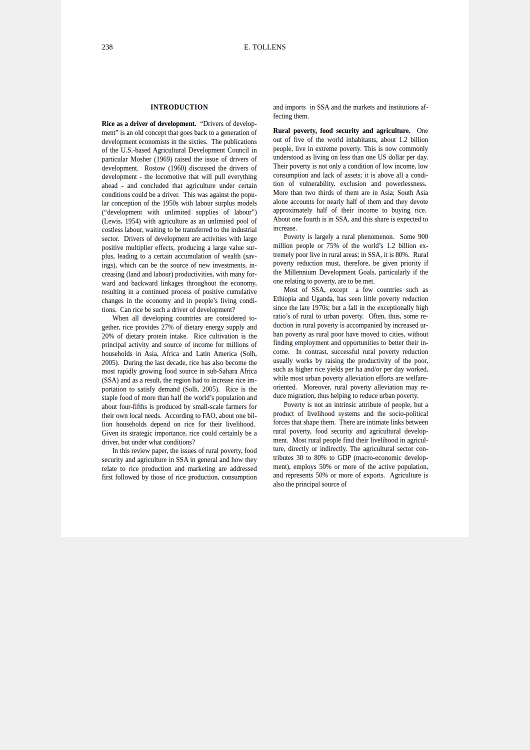238
E. TOLLENS
INTRODUCTION
Rice as a driver of development. “Drivers of development” is an old concept that goes back to a generation of development economists in the sixties. The publications of the U.S.-based Agricultural Development Council in particular Mosher (1969) raised the issue of drivers of development. Rostow (1960) discussed the drivers of development - the locomotive that will pull everything ahead - and concluded that agriculture under certain conditions could be a driver. This was against the popular conception of the 1950s with labour surplus models (“development with unlimited supplies of labour”) (Lewis, 1954) with agriculture as an unlimited pool of costless labour, waiting to be transferred to the industrial sector. Drivers of development are activities with large positive multiplier effects, producing a large value surplus, leading to a certain accumulation of wealth (savings), which can be the source of new investments, increasing (land and labour) productivities, with many forward and backward linkages throughout the economy, resulting in a continued process of positive cumulative changes in the economy and in people’s living conditions. Can rice be such a driver of development?
When all developing countries are considered together, rice provides 27% of dietary energy supply and 20% of dietary protein intake. Rice cultivation is the principal activity and source of income for millions of households in Asia, Africa and Latin America (Solh, 2005). During the last decade, rice has also become the most rapidly growing food source in sub-Sahara Africa (SSA) and as a result, the region had to increase rice importation to satisfy demand (Solh, 2005). Rice is the staple food of more than half the world’s population and about four-fifths is produced by small-scale farmers for their own local needs. According to FAO, about one billion households depend on rice for their livelihood. Given its strategic importance, rice could certainly be a driver, but under what conditions?
In this review paper, the issues of rural poverty, food security and agriculture in SSA in general and how they relate to rice production and marketing are addressed first followed by those of rice production, consumption and imports in SSA and the markets and institutions affecting them.
Rural poverty, food security and agriculture. One out of five of the world inhabitants, about 1.2 billion people, live in extreme poverty. This is now commonly understood as living on less than one US dollar per day. Their poverty is not only a condition of low income, low consumption and lack of assets; it is above all a condition of vulnerability, exclusion and powerlessness. More than two thirds of them are in Asia; South Asia alone accounts for nearly half of them and they devote approximately half of their income to buying rice. About one fourth is in SSA, and this share is expected to increase.
Poverty is largely a rural phenomenon. Some 900 million people or 75% of the world’s 1.2 billion extremely poor live in rural areas; in SSA, it is 80%. Rural poverty reduction must, therefore, be given priority if the Millennium Development Goals, particularly if the one relating to poverty, are to be met.
Most of SSA, except a few countries such as Ethiopia and Uganda, has seen little poverty reduction since the late 1970s; but a fall in the exceptionally high ratio’s of rural to urban poverty. Often, thus, some reduction in rural poverty is accompanied by increased urban poverty as rural poor have moved to cities, without finding employment and opportunities to better their income. In contrast, successful rural poverty reduction usually works by raising the productivity of the poor, such as higher rice yields per ha and/or per day worked, while most urban poverty alleviation efforts are welfare-oriented. Moreover, rural poverty alleviation may reduce migration, thus helping to reduce urban poverty.
Poverty is not an intrinsic attribute of people, but a product of livelihood systems and the socio-political forces that shape them. There are intimate links between rural poverty, food security and agricultural development. Most rural people find their livelihood in agriculture, directly or indirectly. The agricultural sector contributes 30 to 80% to GDP (macro-economic development), employs 50% or more of the active population, and represents 50% or more of exports. Agriculture is also the principal source of